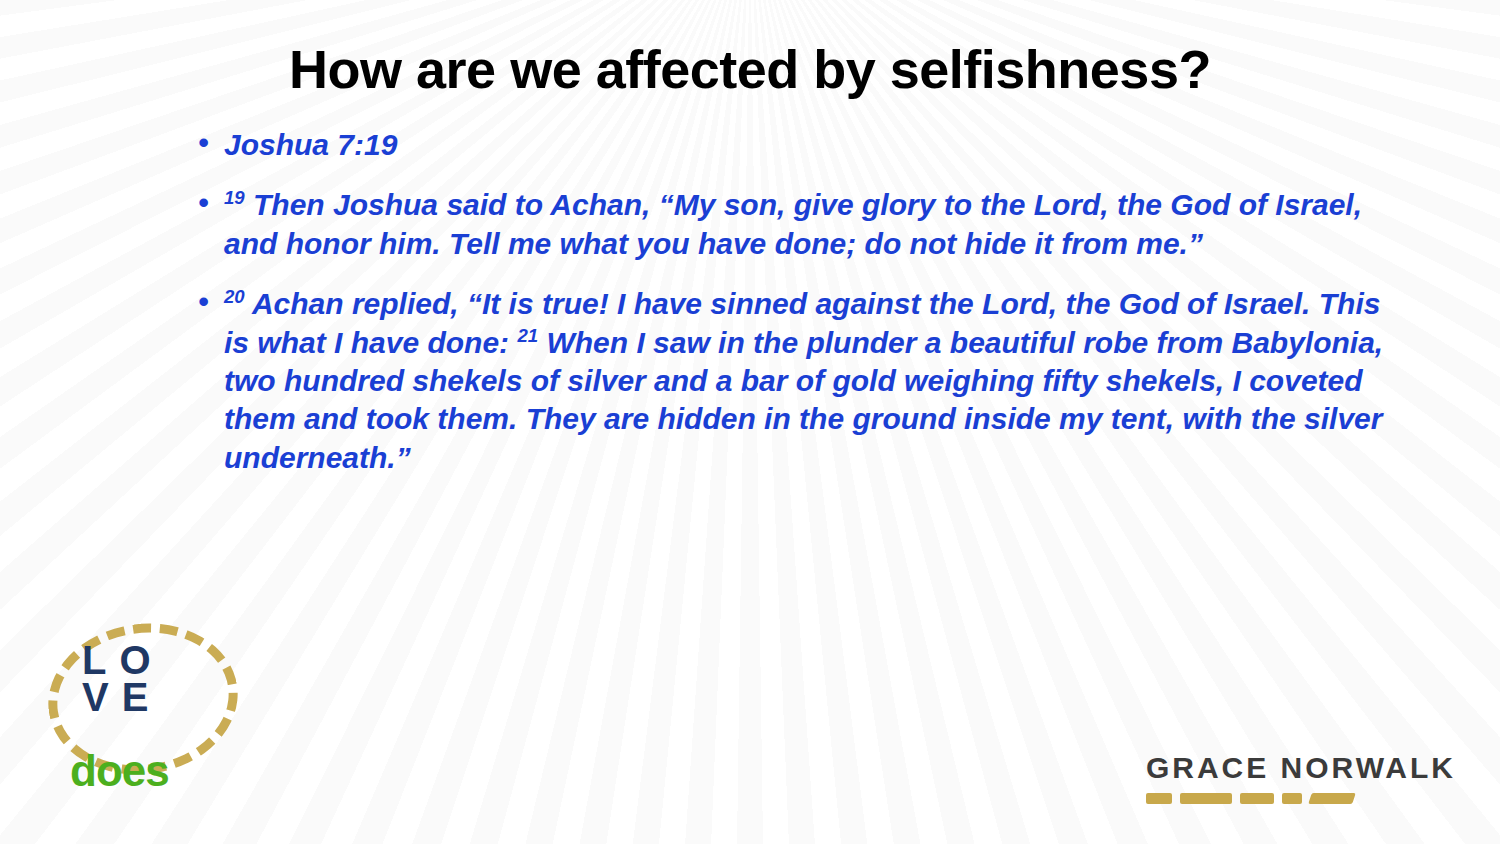How are we affected by selfishness?
Joshua 7:19
19 Then Joshua said to Achan, “My son, give glory to the Lord, the God of Israel, and honor him. Tell me what you have done; do not hide it from me.”
20 Achan replied, “It is true! I have sinned against the Lord, the God of Israel. This is what I have done: 21 When I saw in the plunder a beautiful robe from Babylonia, two hundred shekels of silver and a bar of gold weighing fifty shekels, I coveted them and took them. They are hidden in the ground inside my tent, with the silver underneath.”
L O
V E
does
GRACE NORWALK